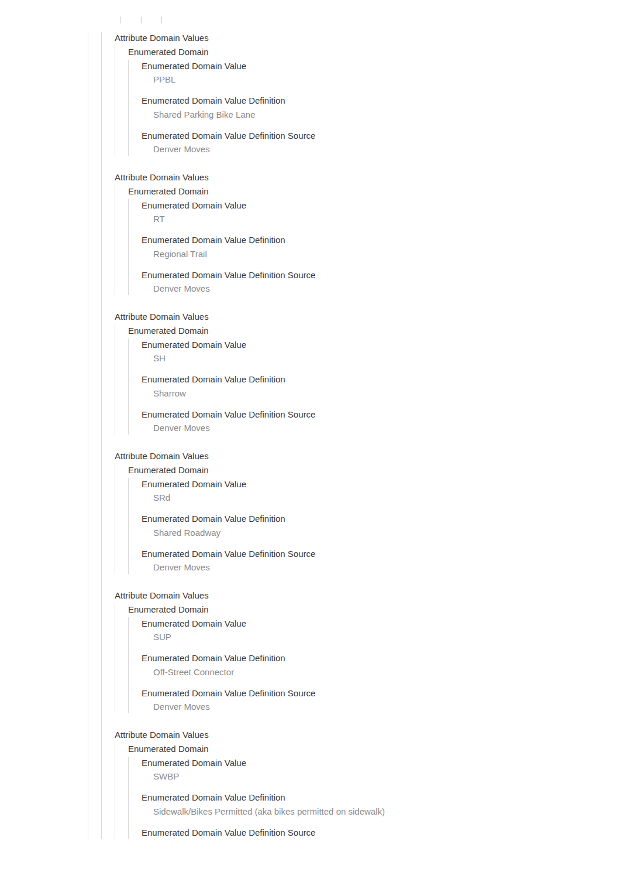Attribute Domain Values
Enumerated Domain
Enumerated Domain Value
PPBL
Enumerated Domain Value Definition
Shared Parking Bike Lane
Enumerated Domain Value Definition Source
Denver Moves
Attribute Domain Values
Enumerated Domain
Enumerated Domain Value
RT
Enumerated Domain Value Definition
Regional Trail
Enumerated Domain Value Definition Source
Denver Moves
Attribute Domain Values
Enumerated Domain
Enumerated Domain Value
SH
Enumerated Domain Value Definition
Sharrow
Enumerated Domain Value Definition Source
Denver Moves
Attribute Domain Values
Enumerated Domain
Enumerated Domain Value
SRd
Enumerated Domain Value Definition
Shared Roadway
Enumerated Domain Value Definition Source
Denver Moves
Attribute Domain Values
Enumerated Domain
Enumerated Domain Value
SUP
Enumerated Domain Value Definition
Off-Street Connector
Enumerated Domain Value Definition Source
Denver Moves
Attribute Domain Values
Enumerated Domain
Enumerated Domain Value
SWBP
Enumerated Domain Value Definition
Sidewalk/Bikes Permitted (aka bikes permitted on sidewalk)
Enumerated Domain Value Definition Source